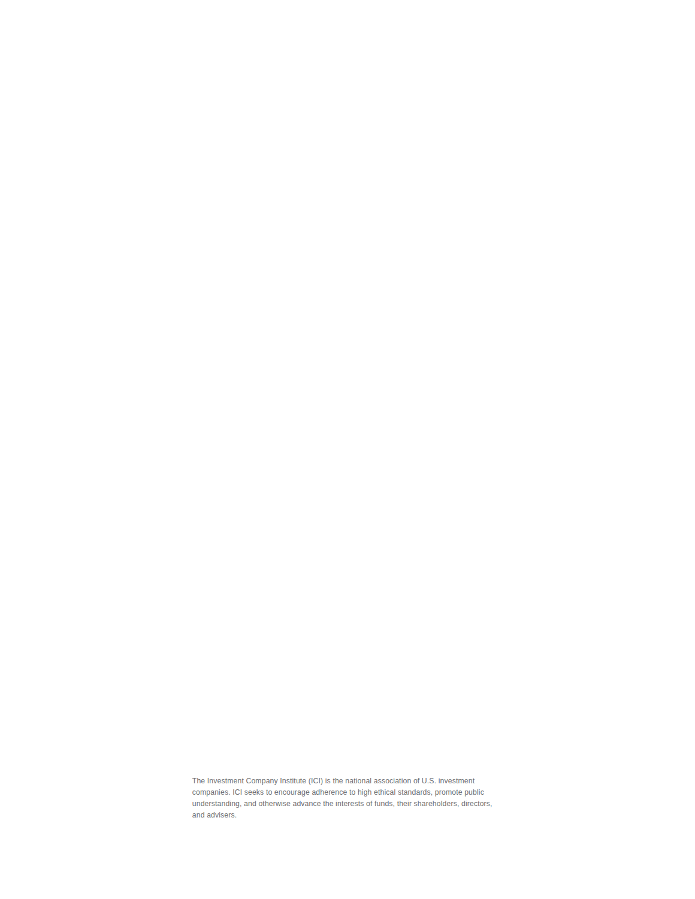The Investment Company Institute (ICI) is the national association of U.S. investment companies. ICI seeks to encourage adherence to high ethical standards, promote public understanding, and otherwise advance the interests of funds, their shareholders, directors, and advisers.